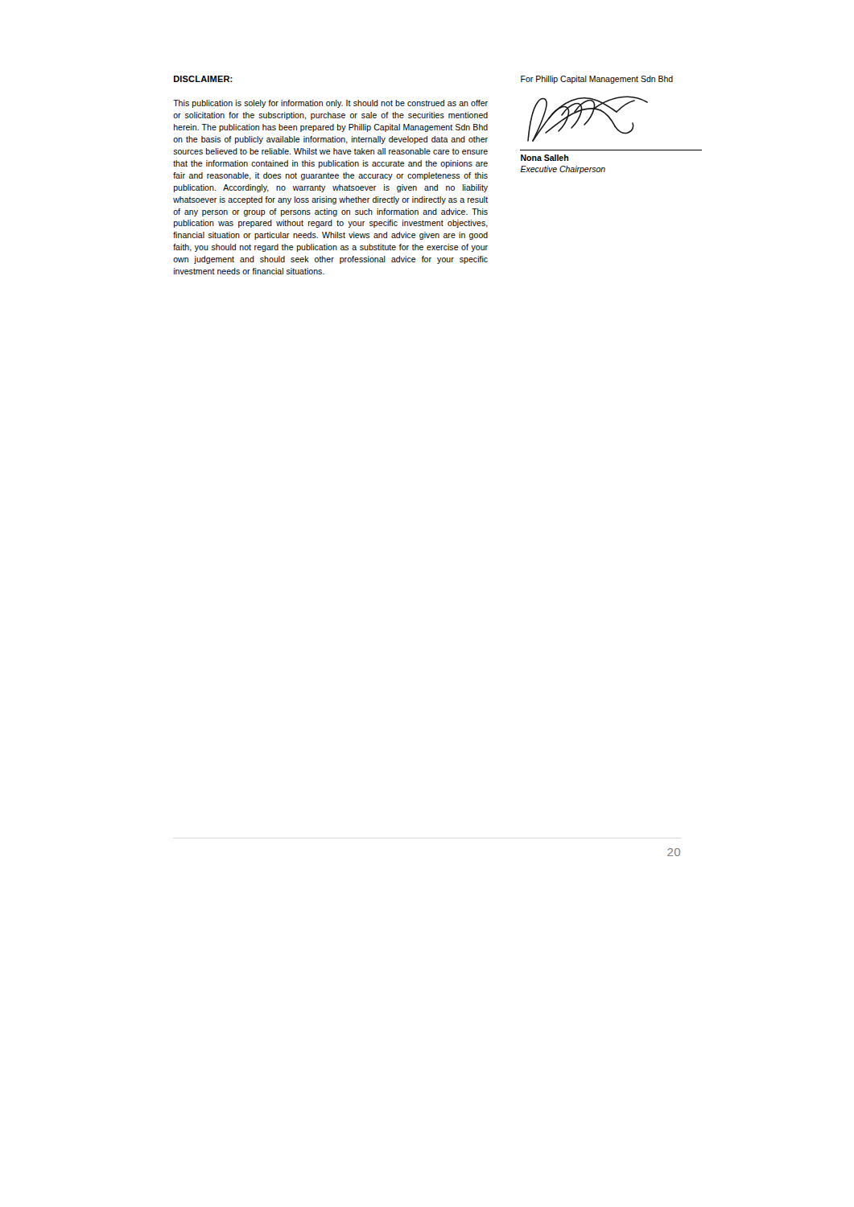DISCLAIMER:
This publication is solely for information only. It should not be construed as an offer or solicitation for the subscription, purchase or sale of the securities mentioned herein. The publication has been prepared by Phillip Capital Management Sdn Bhd on the basis of publicly available information, internally developed data and other sources believed to be reliable. Whilst we have taken all reasonable care to ensure that the information contained in this publication is accurate and the opinions are fair and reasonable, it does not guarantee the accuracy or completeness of this publication. Accordingly, no warranty whatsoever is given and no liability whatsoever is accepted for any loss arising whether directly or indirectly as a result of any person or group of persons acting on such information and advice. This publication was prepared without regard to your specific investment objectives, financial situation or particular needs. Whilst views and advice given are in good faith, you should not regard the publication as a substitute for the exercise of your own judgement and should seek other professional advice for your specific investment needs or financial situations.
For Phillip Capital Management Sdn Bhd
Nona Salleh
Executive Chairperson
20